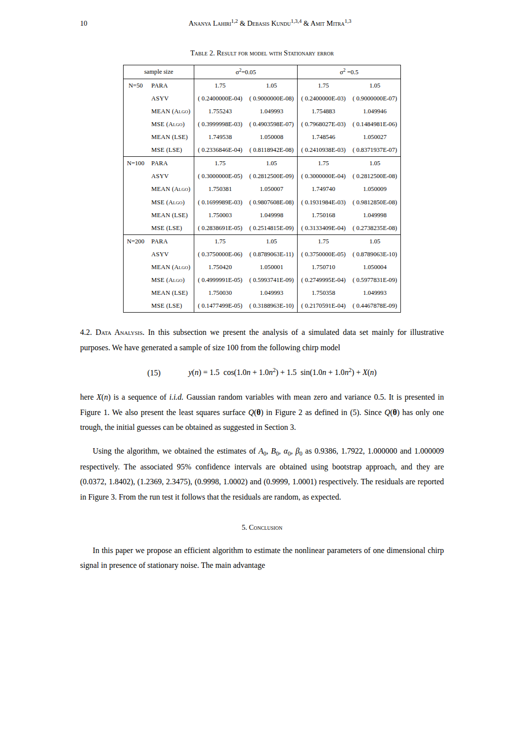10 Ananya Lahiri1,2 & Debasis Kundu1,3,4 & Amit Mitra1,3
Table 2. Result for model with Stationary error
| sample size | σ 2 =0.05 | σ 2 =0.5 |
| --- | --- | --- |
| N=50 | PARA | 1.75 | 1.05 | 1.75 | 1.05 |
| | ASYV | ( 0.2400000E-04) | ( 0.9000000E-08) | ( 0.2400000E-03) | ( 0.9000000E-07) |
| | MEAN (Algo) | 1.755243 | 1.049993 | 1.754883 | 1.049946 |
| | MSE (Algo) | ( 0.3999998E-03) | ( 0.4903598E-07) | ( 0.7968027E-03) | ( 0.1484981E-06) |
| | MEAN (LSE) | 1.749538 | 1.050008 | 1.748546 | 1.050027 |
| | MSE (LSE) | ( 0.2336846E-04) | ( 0.8118942E-08) | ( 0.2410938E-03) | ( 0.8371937E-07) |
| N=100 | PARA | 1.75 | 1.05 | 1.75 | 1.05 |
| | ASYV | ( 0.3000000E-05) | ( 0.2812500E-09) | ( 0.3000000E-04) | ( 0.2812500E-08) |
| | MEAN (Algo) | 1.750381 | 1.050007 | 1.749740 | 1.050009 |
| | MSE (Algo) | ( 0.1699989E-03) | ( 0.9807608E-08) | ( 0.1931984E-03) | ( 0.9812850E-08) |
| | MEAN (LSE) | 1.750003 | 1.049998 | 1.750168 | 1.049998 |
| | MSE (LSE) | ( 0.2838691E-05) | ( 0.2514815E-09) | ( 0.3133409E-04) | ( 0.2738235E-08) |
| N=200 | PARA | 1.75 | 1.05 | 1.75 | 1.05 |
| | ASYV | ( 0.3750000E-06) | ( 0.8789063E-11) | ( 0.3750000E-05) | ( 0.8789063E-10) |
| | MEAN (Algo) | 1.750420 | 1.050001 | 1.750710 | 1.050004 |
| | MSE (Algo) | ( 0.4999991E-05) | ( 0.5993741E-09) | ( 0.2749995E-04) | ( 0.5977831E-09) |
| | MEAN (LSE) | 1.750030 | 1.049993 | 1.750358 | 1.049993 |
| | MSE (LSE) | ( 0.1477499E-05) | ( 0.3188963E-10) | ( 0.2170591E-04) | ( 0.4467878E-09) |
4.2. Data Analysis. In this subsection we present the analysis of a simulated data set mainly for illustrative purposes. We have generated a sample of size 100 from the following chirp model
(15) y(n) = 1.5 cos(1.0n + 1.0n2) + 1.5 sin(1.0n + 1.0n2) + X(n)
here X(n) is a sequence of i.i.d. Gaussian random variables with mean zero and variance 0.5. It is presented in Figure 1. We also present the least squares surface Q(θ) in Figure 2 as defined in (5). Since Q(θ) has only one trough, the initial guesses can be obtained as suggested in Section 3.
Using the algorithm, we obtained the estimates of A0, B0, α0, β0 as 0.9386, 1.7922, 1.000000 and 1.000009 respectively. The associated 95% confidence intervals are obtained using bootstrap approach, and they are (0.0372, 1.8402), (1.2369, 2.3475), (0.9998, 1.0002) and (0.9999, 1.0001) respectively. The residuals are reported in Figure 3. From the run test it follows that the residuals are random, as expected.
5. Conclusion
In this paper we propose an efficient algorithm to estimate the nonlinear parameters of one dimensional chirp signal in presence of stationary noise. The main advantage